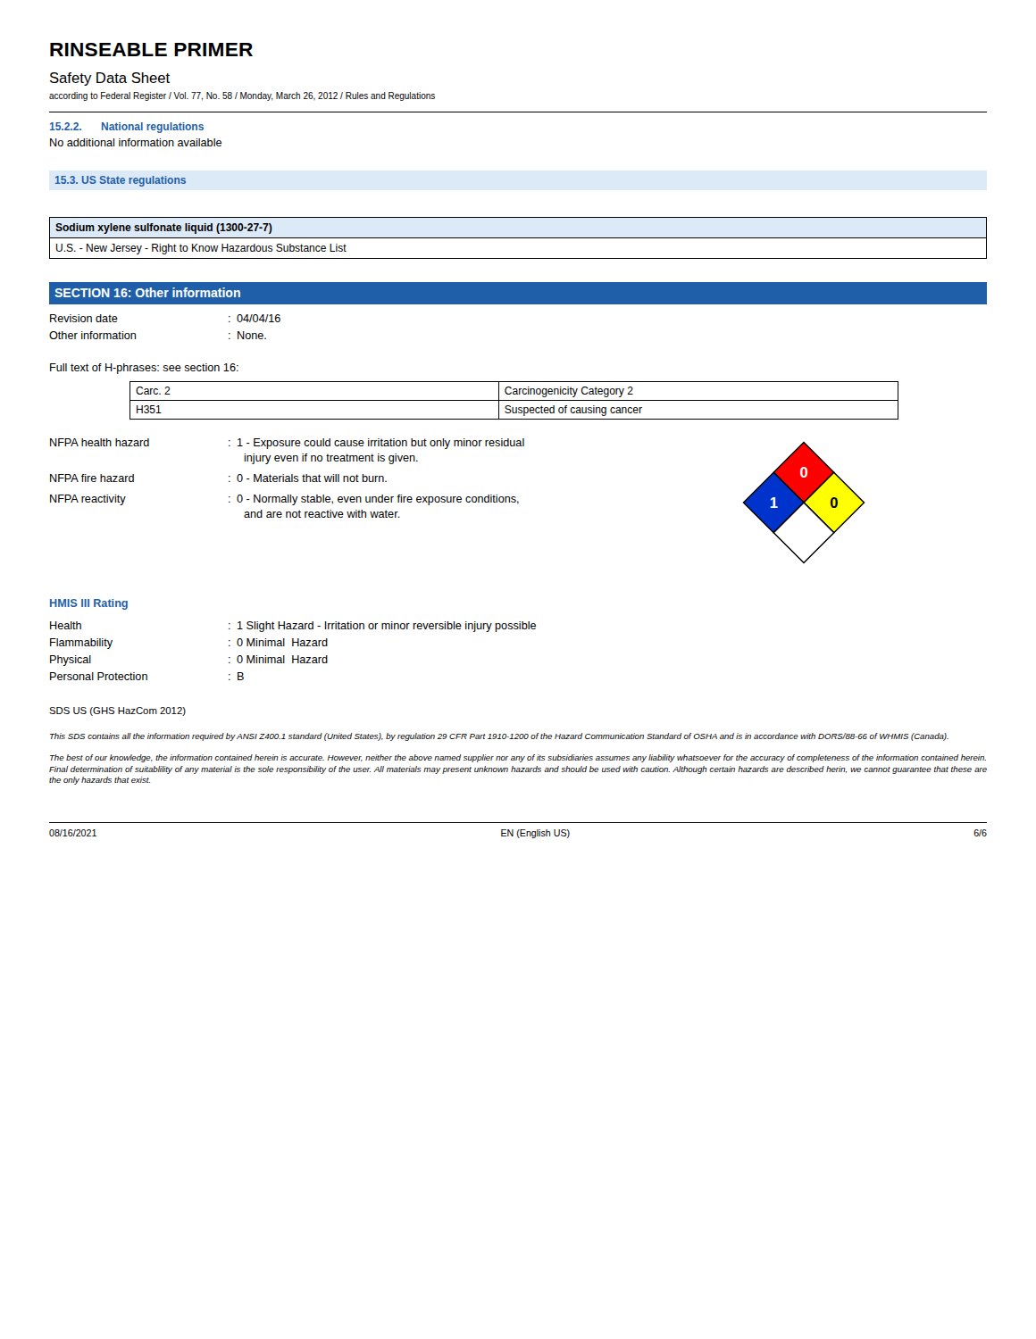RINSEABLE PRIMER
Safety Data Sheet
according to Federal Register / Vol. 77, No. 58 / Monday, March 26, 2012 / Rules and Regulations
15.2.2. National regulations
No additional information available
15.3. US State regulations
| Sodium xylene sulfonate liquid (1300-27-7) |
| U.S. - New Jersey - Right to Know Hazardous Substance List |
SECTION 16: Other information
Revision date: 04/04/16
Other information: None.
Full text of H-phrases: see section 16:
| Carc. 2 | Carcinogenicity Category 2 |
| H351 | Suspected of causing cancer |
NFPA health hazard: 1 - Exposure could cause irritation but only minor residualinjury even if no treatment is given.
NFPA fire hazard: 0 - Materials that will not burn.
NFPA reactivity: 0 - Normally stable, even under fire exposure conditions,and are not reactive with water.
0 1 0
HMIS III Rating
Health: 1 Slight Hazard - Irritation or minor reversible injury possible
Flammability: 0 Minimal Hazard
Physical: 0 Minimal Hazard
Personal Protection: B
SDS US (GHS HazCom 2012)
This SDS contains all the information required by ANSI Z400.1 standard (United States), by regulation 29 CFR Part 1910-1200 of the Hazard Communication Standard of OSHA and is in accordance with DORS/88-66 of WHMIS (Canada).
The best of our knowledge, the information contained herein is accurate. However, neither the above named supplier nor any of its subsidiaries assumes any liability whatsoever for the accuracy of completeness of the information contained herein. Final determination of suitablility of any material is the sole responsibility of the user. All materials may present unknown hazards and should be used with caution. Although certain hazards are described herin, we cannot guarantee that these are the only hazards that exist.
08/16/2021 EN (English US) 6/6